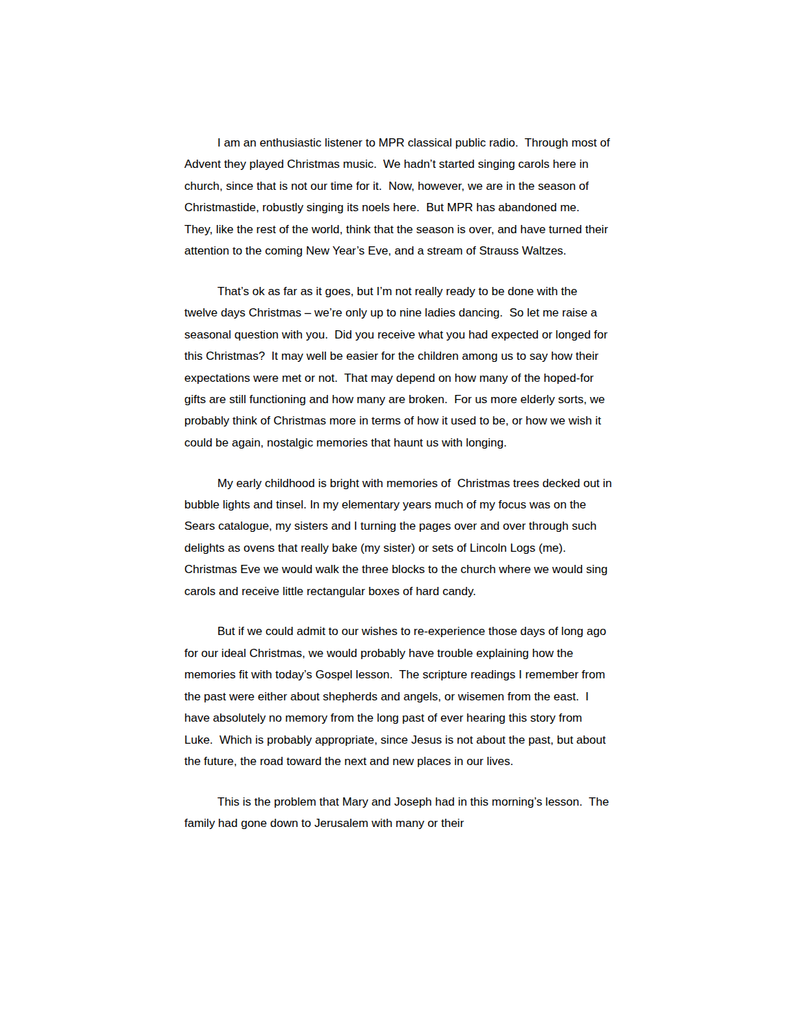I am an enthusiastic listener to MPR classical public radio. Through most of Advent they played Christmas music. We hadn’t started singing carols here in church, since that is not our time for it. Now, however, we are in the season of Christmastide, robustly singing its noels here. But MPR has abandoned me. They, like the rest of the world, think that the season is over, and have turned their attention to the coming New Year’s Eve, and a stream of Strauss Waltzes.
That’s ok as far as it goes, but I’m not really ready to be done with the twelve days Christmas – we’re only up to nine ladies dancing. So let me raise a seasonal question with you. Did you receive what you had expected or longed for this Christmas? It may well be easier for the children among us to say how their expectations were met or not. That may depend on how many of the hoped-for gifts are still functioning and how many are broken. For us more elderly sorts, we probably think of Christmas more in terms of how it used to be, or how we wish it could be again, nostalgic memories that haunt us with longing.
My early childhood is bright with memories of Christmas trees decked out in bubble lights and tinsel. In my elementary years much of my focus was on the Sears catalogue, my sisters and I turning the pages over and over through such delights as ovens that really bake (my sister) or sets of Lincoln Logs (me). Christmas Eve we would walk the three blocks to the church where we would sing carols and receive little rectangular boxes of hard candy.
But if we could admit to our wishes to re-experience those days of long ago for our ideal Christmas, we would probably have trouble explaining how the memories fit with today’s Gospel lesson. The scripture readings I remember from the past were either about shepherds and angels, or wisemen from the east. I have absolutely no memory from the long past of ever hearing this story from Luke. Which is probably appropriate, since Jesus is not about the past, but about the future, the road toward the next and new places in our lives.
This is the problem that Mary and Joseph had in this morning’s lesson. The family had gone down to Jerusalem with many or their